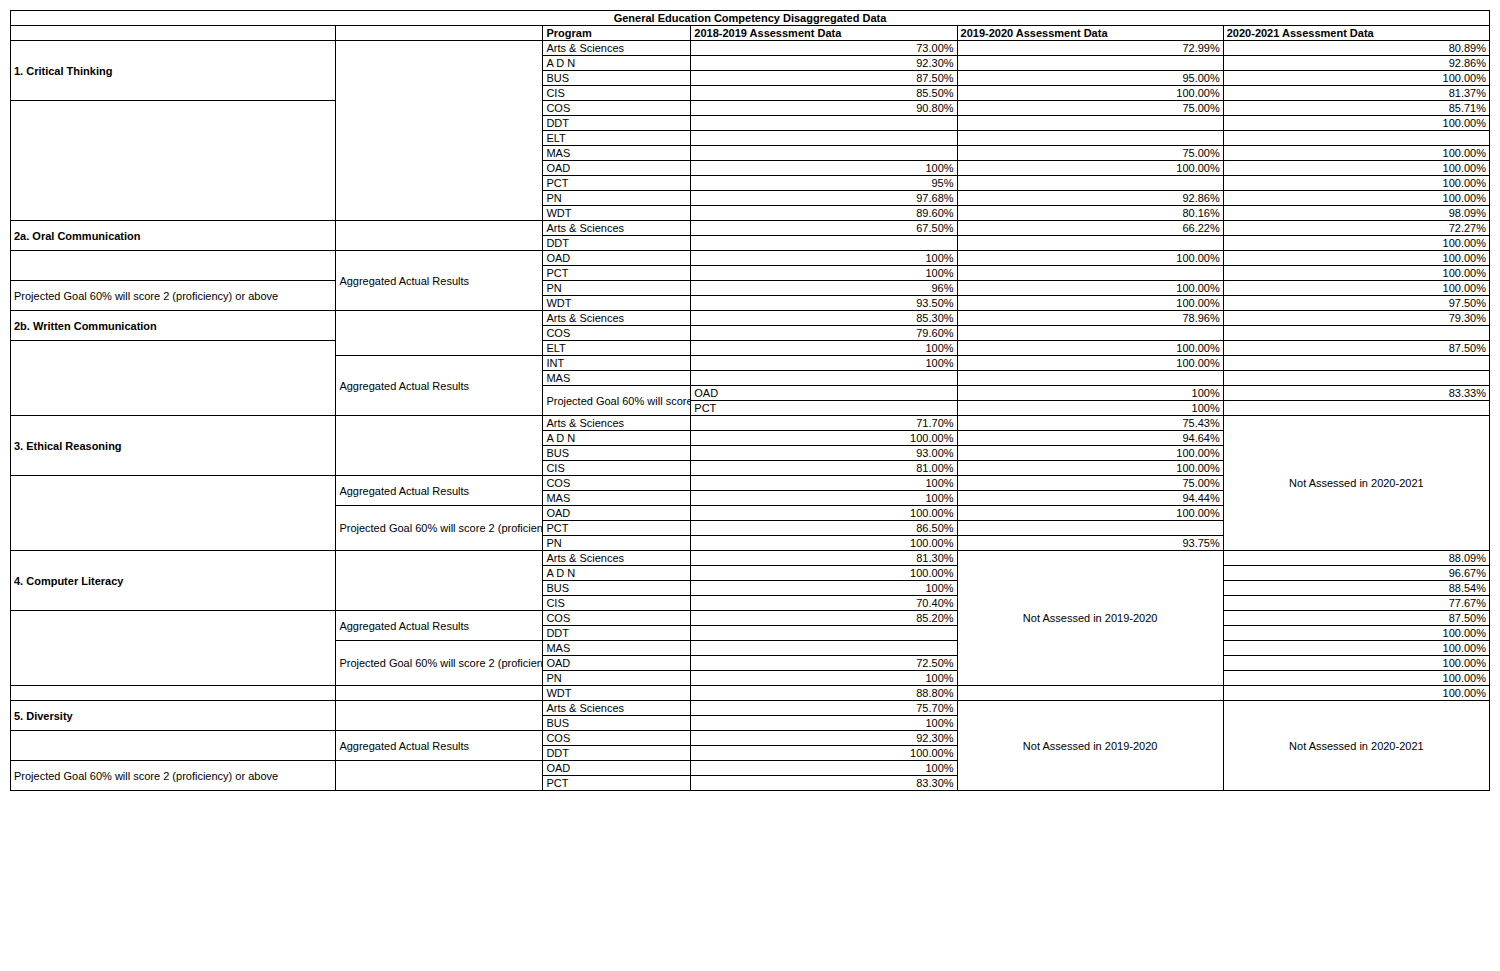| General Education Competency Disaggregated Data |
| | | Program | 2018-2019 Assessment Data | 2019-2020 Assessment Data | 2020-2021 Assessment Data |
| 1. Critical Thinking | | Arts & Sciences | 73.00% | 72.99% | 80.89% |
| A D N | 92.30% | | 92.86% |
| BUS | 87.50% | 95.00% | 100.00% |
| CIS | 85.50% | 100.00% | 81.37% |
| | COS | 90.80% | 75.00% | 85.71% |
| DDT | | | 100.00% |
| ELT | | | |
| MAS | | 75.00% | 100.00% |
| OAD | 100% | 100.00% | 100.00% |
| PCT | 95% | | 100.00% |
| PN | 97.68% | 92.86% | 100.00% |
| WDT | 89.60% | 80.16% | 98.09% |
| 2a. Oral Communication | | Arts & Sciences | 67.50% | 66.22% | 72.27% |
| DDT | | | 100.00% |
| | Aggregated Actual Results | OAD | 100% | 100.00% | 100.00% |
| PCT | 100% | | 100.00% |
| Projected Goal 60% will score 2 (proficiency) or above | PN | 96% | 100.00% | 100.00% |
| WDT | 93.50% | 100.00% | 97.50% |
| 2b. Written Communication | | Arts & Sciences | 85.30% | 78.96% | 79.30% |
| COS | 79.60% | | |
| | ELT | 100% | 100.00% | 87.50% |
| Aggregated Actual Results | INT | 100% | 100.00% | |
| MAS | | | |
| Projected Goal 60% will score 2 (proficiency) or above | OAD | 100% | 83.33% | 100.00% |
| PCT | 100% | | |
| 3. Ethical Reasoning | | Arts & Sciences | 71.70% | 75.43% | Not Assessed in 2020-2021 |
| A D N | 100.00% | 94.64% |
| BUS | 93.00% | 100.00% |
| CIS | 81.00% | 100.00% |
| | Aggregated Actual Results | COS | 100% | 75.00% |
| MAS | 100% | 94.44% |
| Projected Goal 60% will score 2 (proficiency) or above | OAD | 100.00% | 100.00% |
| PCT | 86.50% | |
| PN | 100.00% | 93.75% |
| 4. Computer Literacy | | Arts & Sciences | 81.30% | Not Assessed in 2019-2020 | 88.09% |
| A D N | 100.00% | 96.67% |
| BUS | 100% | 88.54% |
| CIS | 70.40% | 77.67% |
| | Aggregated Actual Results | COS | 85.20% | 87.50% |
| DDT | | 100.00% |
| Projected Goal 60% will score 2 (proficiency) or above | MAS | | 100.00% |
| OAD | 72.50% | 100.00% |
| PN | 100% | 100.00% |
| | | WDT | 88.80% | | 100.00% |
| 5. Diversity | | Arts & Sciences | 75.70% | Not Assessed in 2019-2020 | Not Assessed in 2020-2021 |
| BUS | 100% |
| | Aggregated Actual Results | COS | 92.30% |
| DDT | 100.00% |
| Projected Goal 60% will score 2 (proficiency) or above | | OAD | 100% |
| PCT | 83.30% |